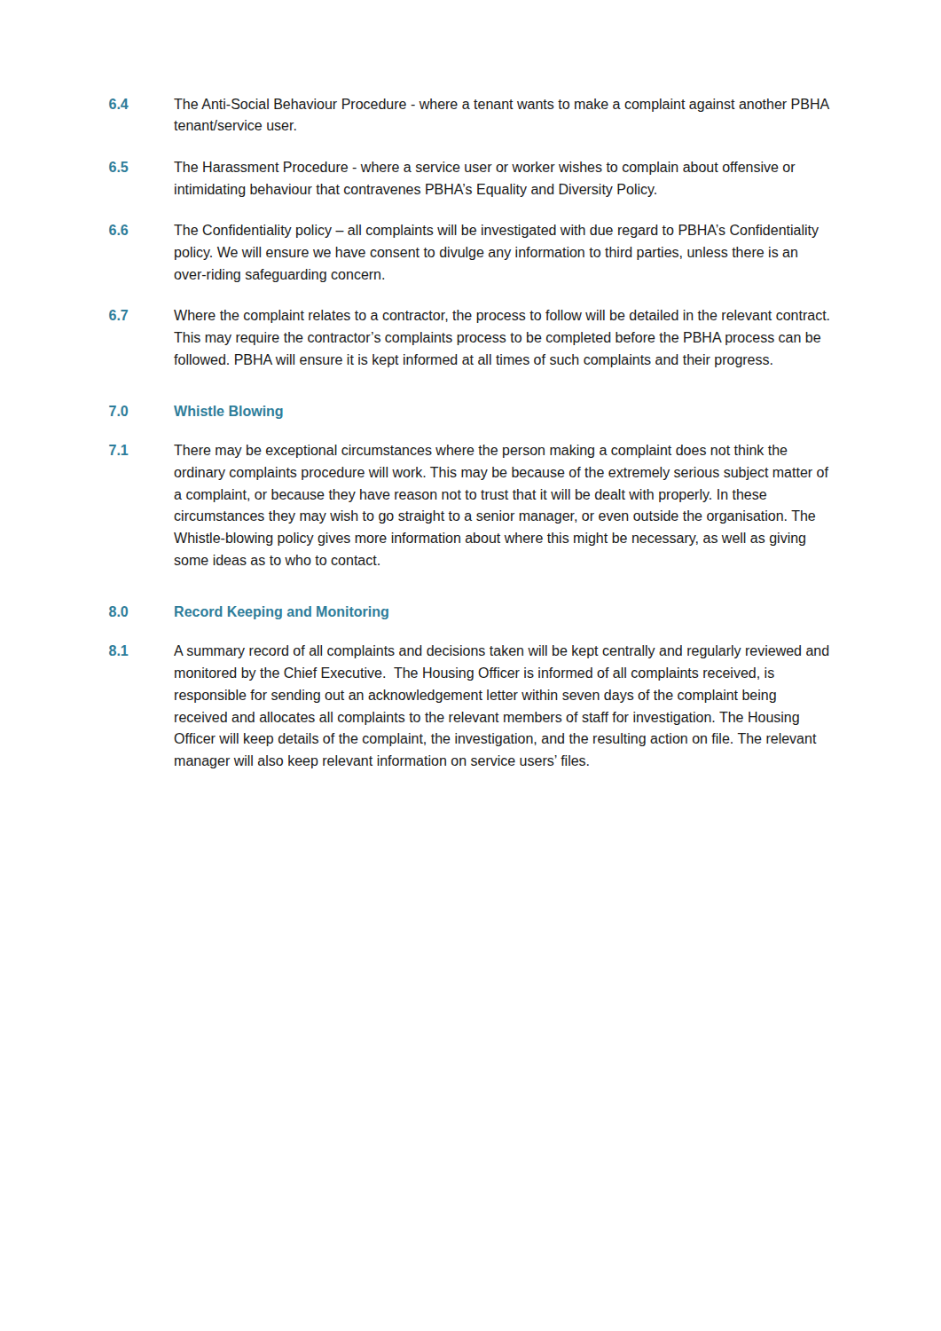6.4 The Anti-Social Behaviour Procedure - where a tenant wants to make a complaint against another PBHA tenant/service user.
6.5 The Harassment Procedure - where a service user or worker wishes to complain about offensive or intimidating behaviour that contravenes PBHA’s Equality and Diversity Policy.
6.6 The Confidentiality policy – all complaints will be investigated with due regard to PBHA’s Confidentiality policy. We will ensure we have consent to divulge any information to third parties, unless there is an over-riding safeguarding concern.
6.7 Where the complaint relates to a contractor, the process to follow will be detailed in the relevant contract. This may require the contractor’s complaints process to be completed before the PBHA process can be followed. PBHA will ensure it is kept informed at all times of such complaints and their progress.
7.0 Whistle Blowing
7.1 There may be exceptional circumstances where the person making a complaint does not think the ordinary complaints procedure will work. This may be because of the extremely serious subject matter of a complaint, or because they have reason not to trust that it will be dealt with properly. In these circumstances they may wish to go straight to a senior manager, or even outside the organisation. The Whistle-blowing policy gives more information about where this might be necessary, as well as giving some ideas as to who to contact.
8.0 Record Keeping and Monitoring
8.1 A summary record of all complaints and decisions taken will be kept centrally and regularly reviewed and monitored by the Chief Executive. The Housing Officer is informed of all complaints received, is responsible for sending out an acknowledgement letter within seven days of the complaint being received and allocates all complaints to the relevant members of staff for investigation. The Housing Officer will keep details of the complaint, the investigation, and the resulting action on file. The relevant manager will also keep relevant information on service users’ files.